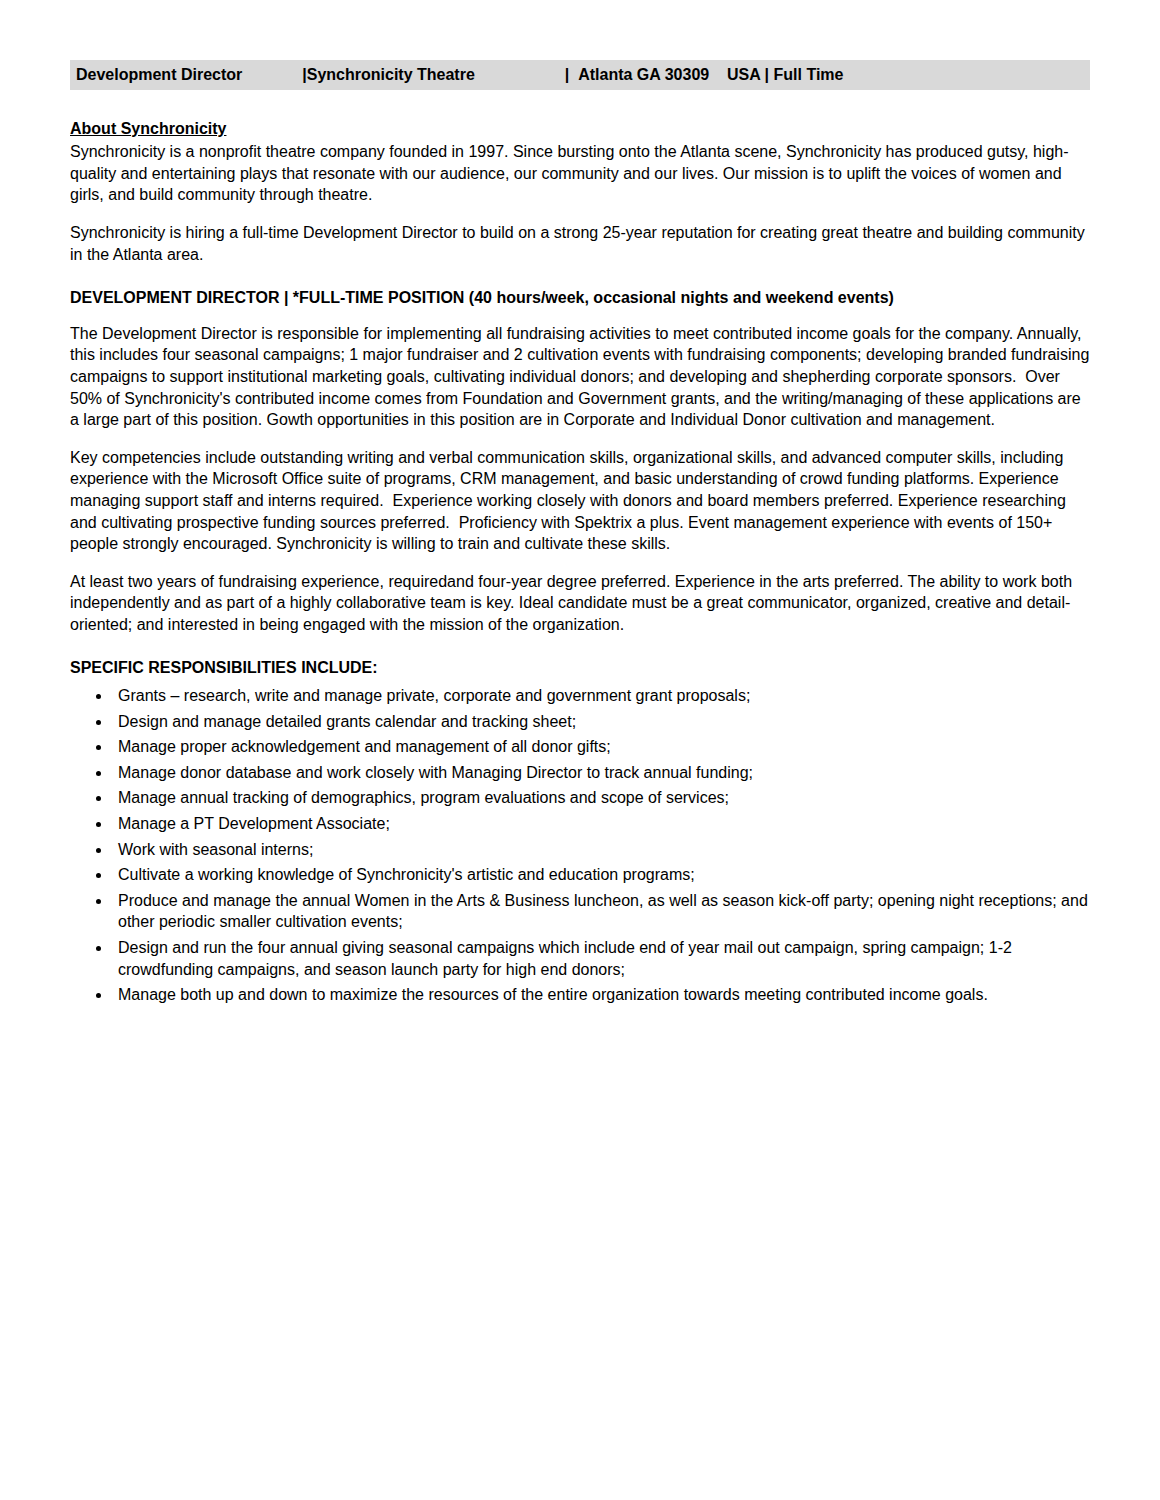Development Director |Synchronicity Theatre | Atlanta GA 30309 USA | Full Time
About Synchronicity
Synchronicity is a nonprofit theatre company founded in 1997. Since bursting onto the Atlanta scene, Synchronicity has produced gutsy, high-quality and entertaining plays that resonate with our audience, our community and our lives. Our mission is to uplift the voices of women and girls, and build community through theatre.
Synchronicity is hiring a full-time Development Director to build on a strong 25-year reputation for creating great theatre and building community in the Atlanta area.
DEVELOPMENT DIRECTOR | *FULL-TIME POSITION (40 hours/week, occasional nights and weekend events)
The Development Director is responsible for implementing all fundraising activities to meet contributed income goals for the company. Annually, this includes four seasonal campaigns; 1 major fundraiser and 2 cultivation events with fundraising components; developing branded fundraising campaigns to support institutional marketing goals, cultivating individual donors; and developing and shepherding corporate sponsors. Over 50% of Synchronicity's contributed income comes from Foundation and Government grants, and the writing/managing of these applications are a large part of this position. Gowth opportunities in this position are in Corporate and Individual Donor cultivation and management.
Key competencies include outstanding writing and verbal communication skills, organizational skills, and advanced computer skills, including experience with the Microsoft Office suite of programs, CRM management, and basic understanding of crowd funding platforms. Experience managing support staff and interns required. Experience working closely with donors and board members preferred. Experience researching and cultivating prospective funding sources preferred. Proficiency with Spektrix a plus. Event management experience with events of 150+ people strongly encouraged. Synchronicity is willing to train and cultivate these skills.
At least two years of fundraising experience, requiredand four-year degree preferred. Experience in the arts preferred. The ability to work both independently and as part of a highly collaborative team is key. Ideal candidate must be a great communicator, organized, creative and detail-oriented; and interested in being engaged with the mission of the organization.
SPECIFIC RESPONSIBILITIES INCLUDE:
Grants – research, write and manage private, corporate and government grant proposals;
Design and manage detailed grants calendar and tracking sheet;
Manage proper acknowledgement and management of all donor gifts;
Manage donor database and work closely with Managing Director to track annual funding;
Manage annual tracking of demographics, program evaluations and scope of services;
Manage a PT Development Associate;
Work with seasonal interns;
Cultivate a working knowledge of Synchronicity's artistic and education programs;
Produce and manage the annual Women in the Arts & Business luncheon, as well as season kick-off party; opening night receptions; and other periodic smaller cultivation events;
Design and run the four annual giving seasonal campaigns which include end of year mail out campaign, spring campaign; 1-2 crowdfunding campaigns, and season launch party for high end donors;
Manage both up and down to maximize the resources of the entire organization towards meeting contributed income goals.